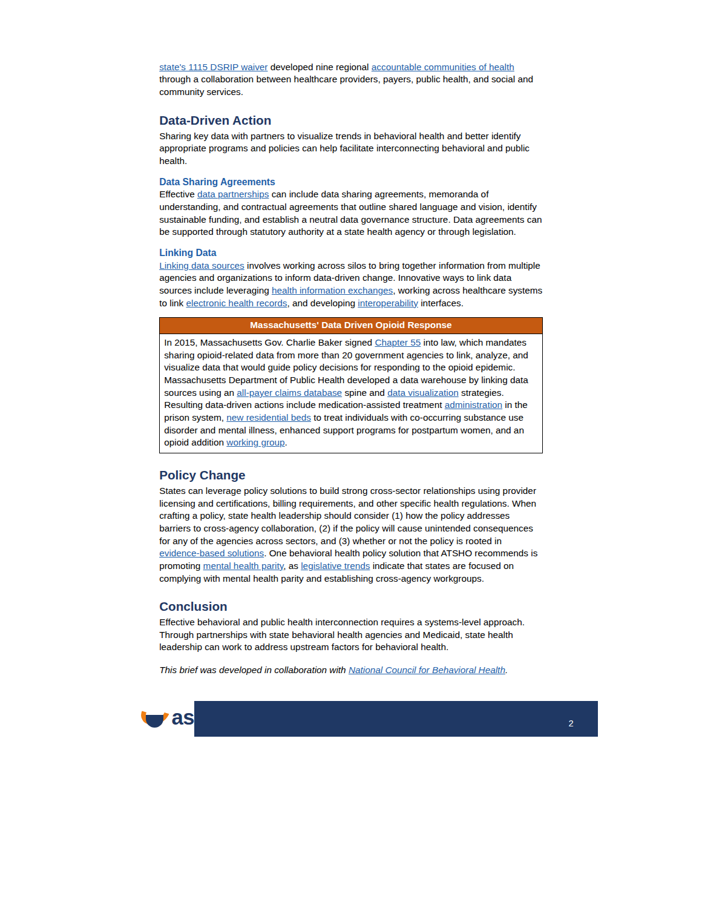state's 1115 DSRIP waiver developed nine regional accountable communities of health through a collaboration between healthcare providers, payers, public health, and social and community services.
Data-Driven Action
Sharing key data with partners to visualize trends in behavioral health and better identify appropriate programs and policies can help facilitate interconnecting behavioral and public health.
Data Sharing Agreements
Effective data partnerships can include data sharing agreements, memoranda of understanding, and contractual agreements that outline shared language and vision, identify sustainable funding, and establish a neutral data governance structure. Data agreements can be supported through statutory authority at a state health agency or through legislation.
Linking Data
Linking data sources involves working across silos to bring together information from multiple agencies and organizations to inform data-driven change. Innovative ways to link data sources include leveraging health information exchanges, working across healthcare systems to link electronic health records, and developing interoperability interfaces.
Massachusetts' Data Driven Opioid Response
In 2015, Massachusetts Gov. Charlie Baker signed Chapter 55 into law, which mandates sharing opioid-related data from more than 20 government agencies to link, analyze, and visualize data that would guide policy decisions for responding to the opioid epidemic. Massachusetts Department of Public Health developed a data warehouse by linking data sources using an all-payer claims database spine and data visualization strategies. Resulting data-driven actions include medication-assisted treatment administration in the prison system, new residential beds to treat individuals with co-occurring substance use disorder and mental illness, enhanced support programs for postpartum women, and an opioid addition working group.
Policy Change
States can leverage policy solutions to build strong cross-sector relationships using provider licensing and certifications, billing requirements, and other specific health regulations. When crafting a policy, state health leadership should consider (1) how the policy addresses barriers to cross-agency collaboration, (2) if the policy will cause unintended consequences for any of the agencies across sectors, and (3) whether or not the policy is rooted in evidence-based solutions. One behavioral health policy solution that ATSHO recommends is promoting mental health parity, as legislative trends indicate that states are focused on complying with mental health parity and establishing cross-agency workgroups.
Conclusion
Effective behavioral and public health interconnection requires a systems-level approach. Through partnerships with state behavioral health agencies and Medicaid, state health leadership can work to address upstream factors for behavioral health.
This brief was developed in collaboration with National Council for Behavioral Health.
2
astho ™